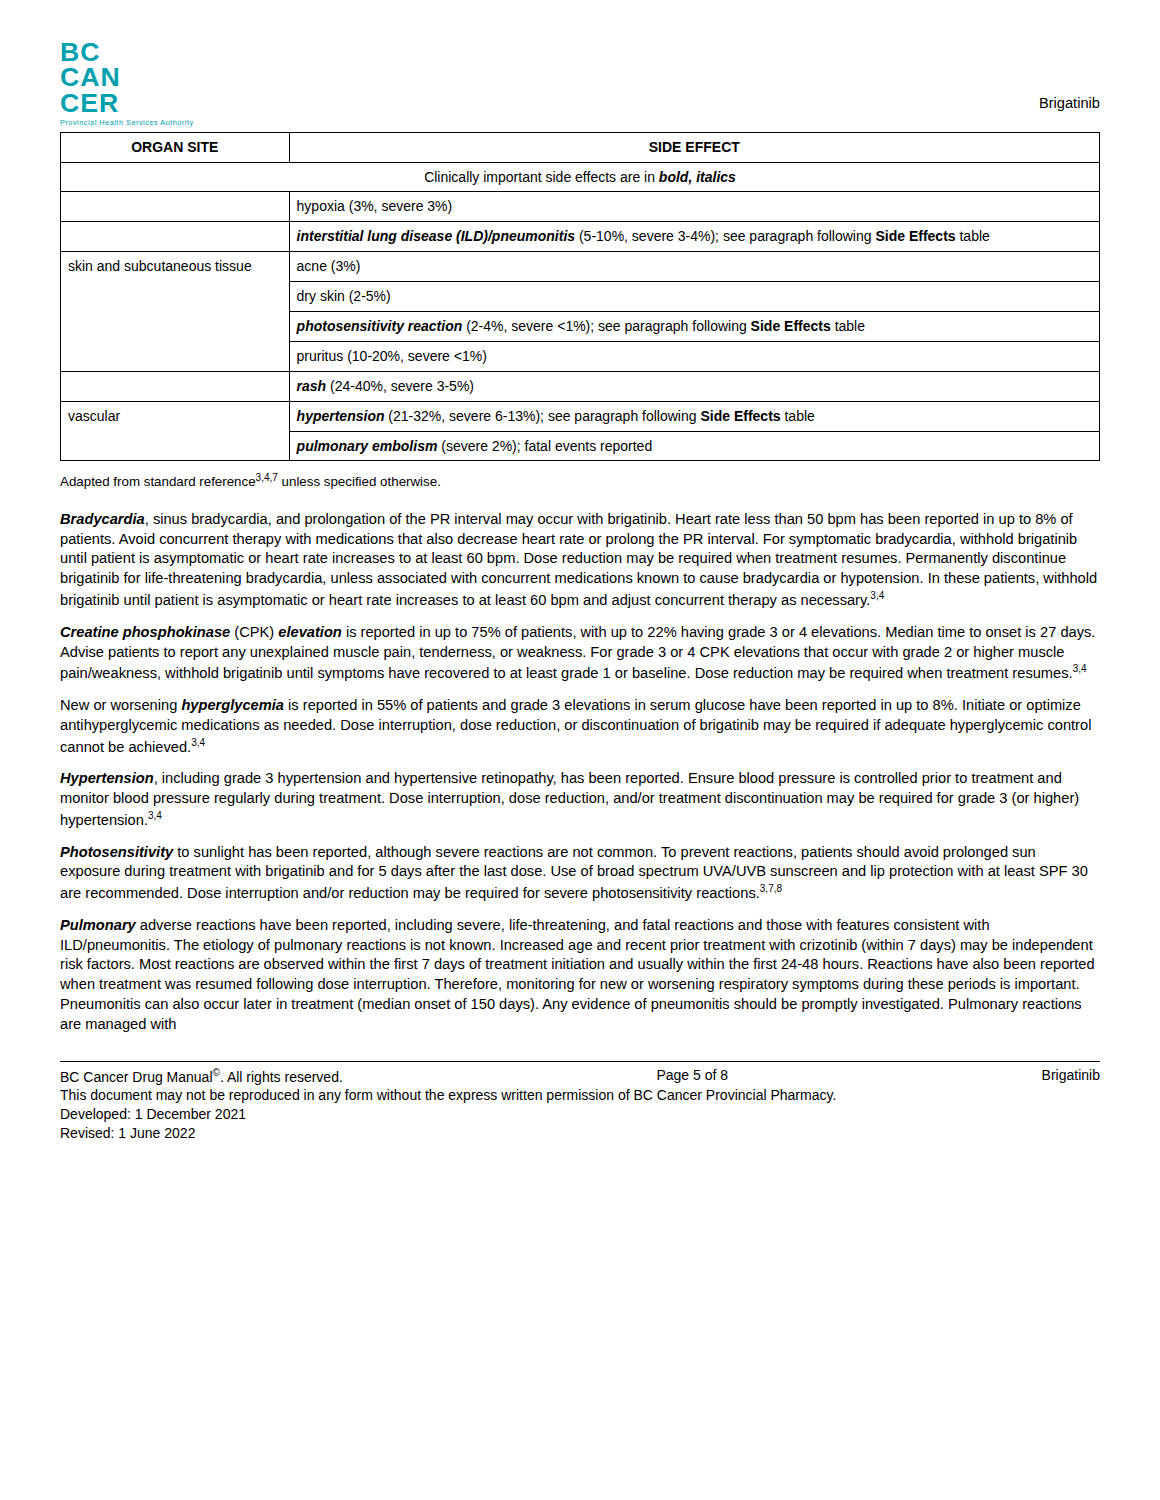BC
CAN
CER
Provincial Health Services Authority
Brigatinib
| ORGAN SITE | SIDE EFFECT |
| --- | --- |
| Clinically important side effects are in bold, italics |
| | hypoxia (3%, severe 3%) |
| | interstitial lung disease (ILD)/pneumonitis (5-10%, severe 3-4%); see paragraph following Side Effects table |
| skin and subcutaneous tissue | acne (3%) |
| dry skin (2-5%) |
| photosensitivity reaction (2-4%, severe <1%); see paragraph following Side Effects table |
| pruritus (10-20%, severe <1%) |
| | rash (24-40%, severe 3-5%) |
| vascular | hypertension (21-32%, severe 6-13%); see paragraph following Side Effects table |
| pulmonary embolism (severe 2%); fatal events reported |
Adapted from standard reference3,4,7 unless specified otherwise.
Bradycardia, sinus bradycardia, and prolongation of the PR interval may occur with brigatinib. Heart rate less than 50 bpm has been reported in up to 8% of patients. Avoid concurrent therapy with medications that also decrease heart rate or prolong the PR interval. For symptomatic bradycardia, withhold brigatinib until patient is asymptomatic or heart rate increases to at least 60 bpm. Dose reduction may be required when treatment resumes. Permanently discontinue brigatinib for life-threatening bradycardia, unless associated with concurrent medications known to cause bradycardia or hypotension. In these patients, withhold brigatinib until patient is asymptomatic or heart rate increases to at least 60 bpm and adjust concurrent therapy as necessary.3,4
Creatine phosphokinase (CPK) elevation is reported in up to 75% of patients, with up to 22% having grade 3 or 4 elevations. Median time to onset is 27 days. Advise patients to report any unexplained muscle pain, tenderness, or weakness. For grade 3 or 4 CPK elevations that occur with grade 2 or higher muscle pain/weakness, withhold brigatinib until symptoms have recovered to at least grade 1 or baseline. Dose reduction may be required when treatment resumes.3,4
New or worsening hyperglycemia is reported in 55% of patients and grade 3 elevations in serum glucose have been reported in up to 8%. Initiate or optimize antihyperglycemic medications as needed. Dose interruption, dose reduction, or discontinuation of brigatinib may be required if adequate hyperglycemic control cannot be achieved.3,4
Hypertension, including grade 3 hypertension and hypertensive retinopathy, has been reported. Ensure blood pressure is controlled prior to treatment and monitor blood pressure regularly during treatment. Dose interruption, dose reduction, and/or treatment discontinuation may be required for grade 3 (or higher) hypertension.3,4
Photosensitivity to sunlight has been reported, although severe reactions are not common. To prevent reactions, patients should avoid prolonged sun exposure during treatment with brigatinib and for 5 days after the last dose. Use of broad spectrum UVA/UVB sunscreen and lip protection with at least SPF 30 are recommended. Dose interruption and/or reduction may be required for severe photosensitivity reactions.3,7,8
Pulmonary adverse reactions have been reported, including severe, life-threatening, and fatal reactions and those with features consistent with ILD/pneumonitis. The etiology of pulmonary reactions is not known. Increased age and recent prior treatment with crizotinib (within 7 days) may be independent risk factors. Most reactions are observed within the first 7 days of treatment initiation and usually within the first 24-48 hours. Reactions have also been reported when treatment was resumed following dose interruption. Therefore, monitoring for new or worsening respiratory symptoms during these periods is important. Pneumonitis can also occur later in treatment (median onset of 150 days). Any evidence of pneumonitis should be promptly investigated. Pulmonary reactions are managed with
BC Cancer Drug Manual©. All rights reserved. Page 5 of 8 Brigatinib
This document may not be reproduced in any form without the express written permission of BC Cancer Provincial Pharmacy.
Developed: 1 December 2021
Revised: 1 June 2022